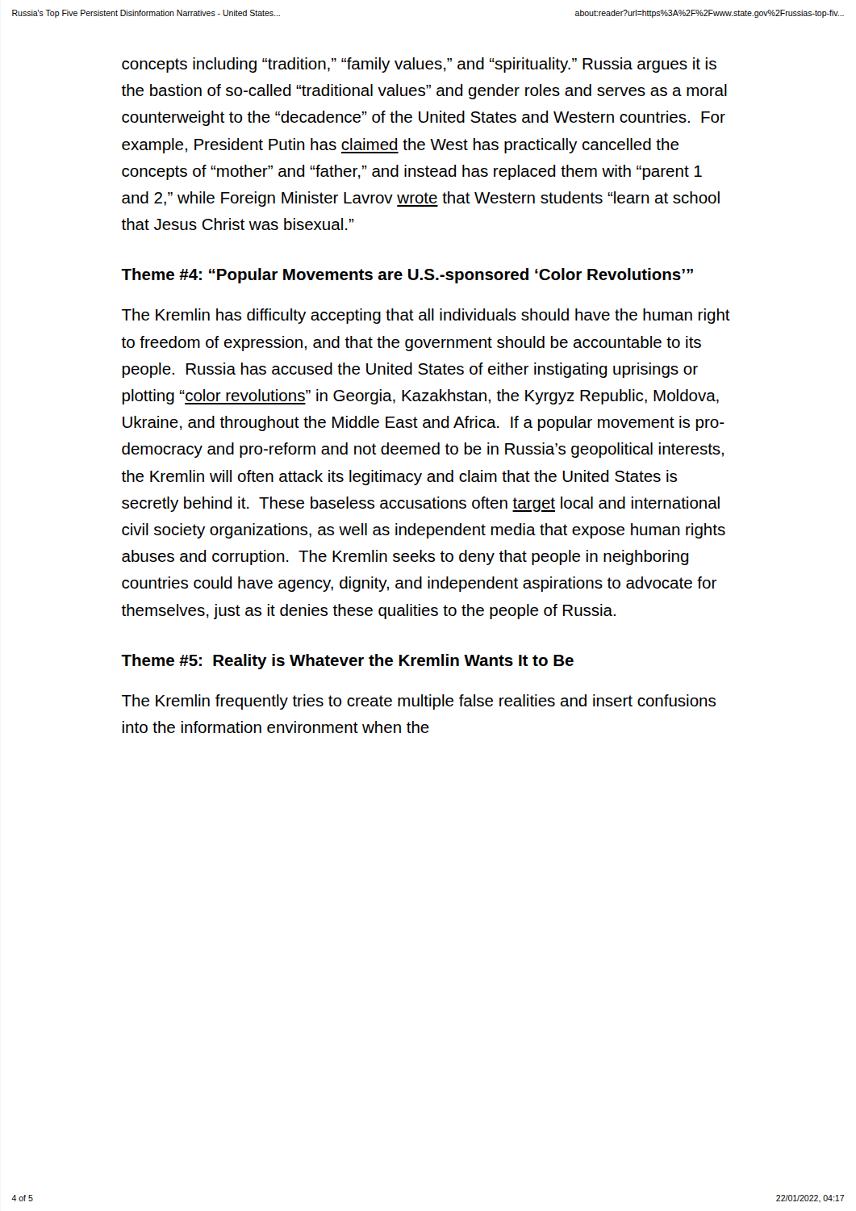Russia's Top Five Persistent Disinformation Narratives - United States...
about:reader?url=https%3A%2F%2Fwww.state.gov%2Frussias-top-fiv...
concepts including “tradition,” “family values,” and “spirituality.” Russia argues it is the bastion of so-called “traditional values” and gender roles and serves as a moral counterweight to the “decadence” of the United States and Western countries. For example, President Putin has claimed the West has practically cancelled the concepts of “mother” and “father,” and instead has replaced them with “parent 1 and 2,” while Foreign Minister Lavrov wrote that Western students “learn at school that Jesus Christ was bisexual.”
Theme #4: “Popular Movements are U.S.-sponsored ‘Color Revolutions’”
The Kremlin has difficulty accepting that all individuals should have the human right to freedom of expression, and that the government should be accountable to its people. Russia has accused the United States of either instigating uprisings or plotting “color revolutions” in Georgia, Kazakhstan, the Kyrgyz Republic, Moldova, Ukraine, and throughout the Middle East and Africa. If a popular movement is pro-democracy and pro-reform and not deemed to be in Russia’s geopolitical interests, the Kremlin will often attack its legitimacy and claim that the United States is secretly behind it. These baseless accusations often target local and international civil society organizations, as well as independent media that expose human rights abuses and corruption. The Kremlin seeks to deny that people in neighboring countries could have agency, dignity, and independent aspirations to advocate for themselves, just as it denies these qualities to the people of Russia.
Theme #5: Reality is Whatever the Kremlin Wants It to Be
The Kremlin frequently tries to create multiple false realities and insert confusions into the information environment when the
4 of 5
22/01/2022, 04:17